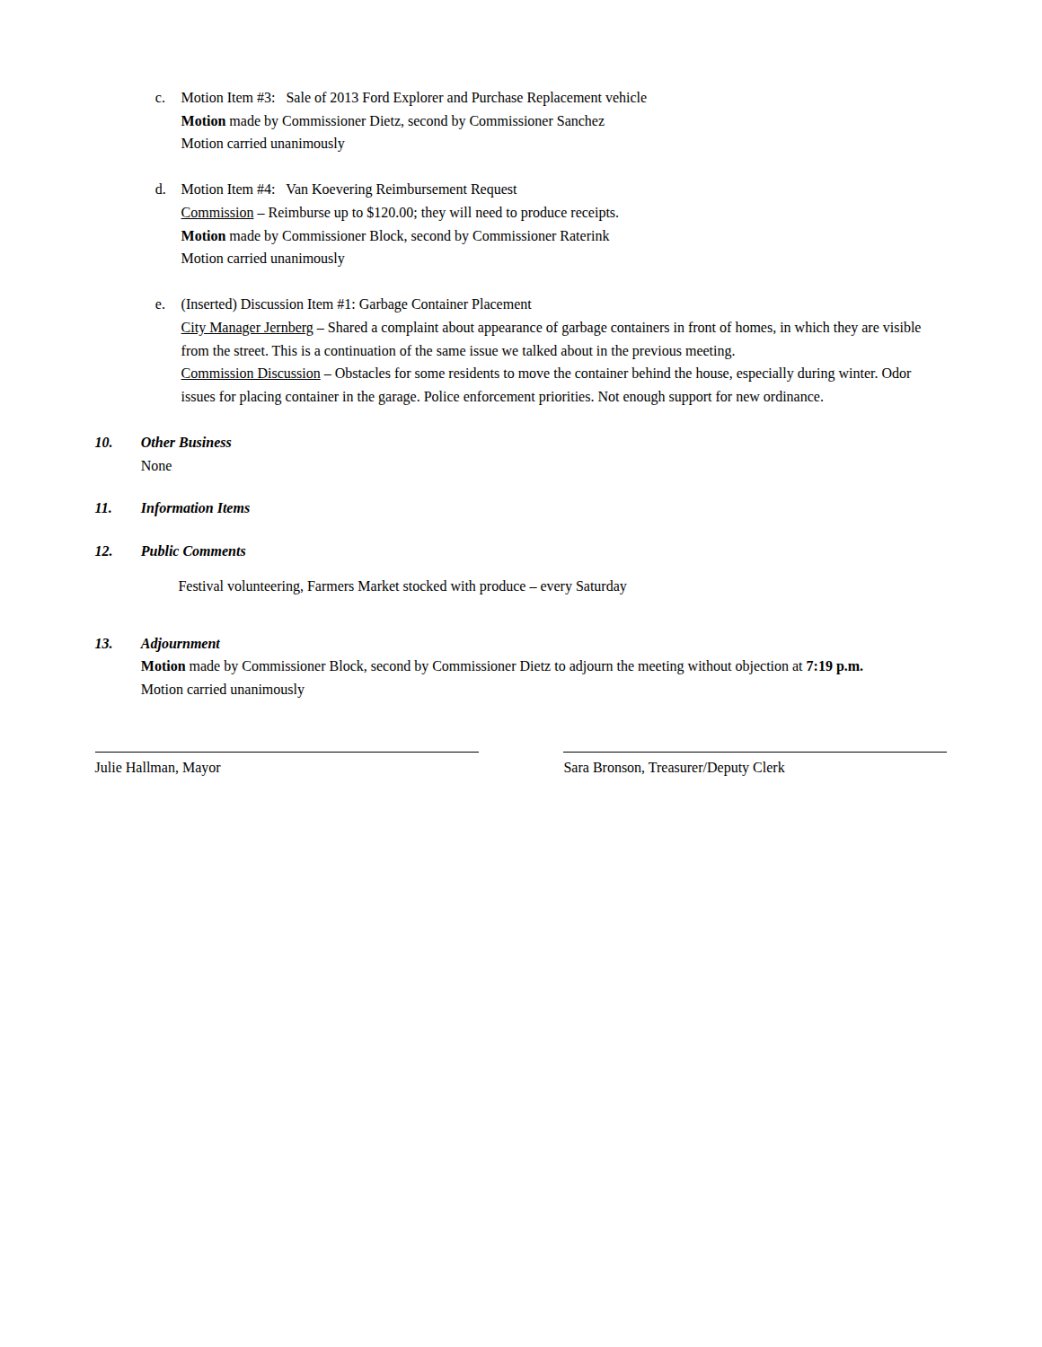c.
Motion Item #3: Sale of 2013 Ford Explorer and Purchase Replacement vehicle
Motion made by Commissioner Dietz, second by Commissioner Sanchez
Motion carried unanimously
d.
Motion Item #4: Van Koevering Reimbursement Request
Commission – Reimburse up to $120.00; they will need to produce receipts.
Motion made by Commissioner Block, second by Commissioner Raterink
Motion carried unanimously
e.
(Inserted) Discussion Item #1: Garbage Container Placement
City Manager Jernberg – Shared a complaint about appearance of garbage containers in front of homes, in which they are visible from the street. This is a continuation of the same issue we talked about in the previous meeting.
Commission Discussion – Obstacles for some residents to move the container behind the house, especially during winter. Odor issues for placing container in the garage. Police enforcement priorities. Not enough support for new ordinance.
10.
Other Business
None
11.
Information Items
12.
Public Comments
Festival volunteering, Farmers Market stocked with produce – every Saturday
13.
Adjournment
Motion made by Commissioner Block, second by Commissioner Dietz to adjourn the meeting without objection at 7:19 p.m.
Motion carried unanimously
Julie Hallman, Mayor
Sara Bronson, Treasurer/Deputy Clerk